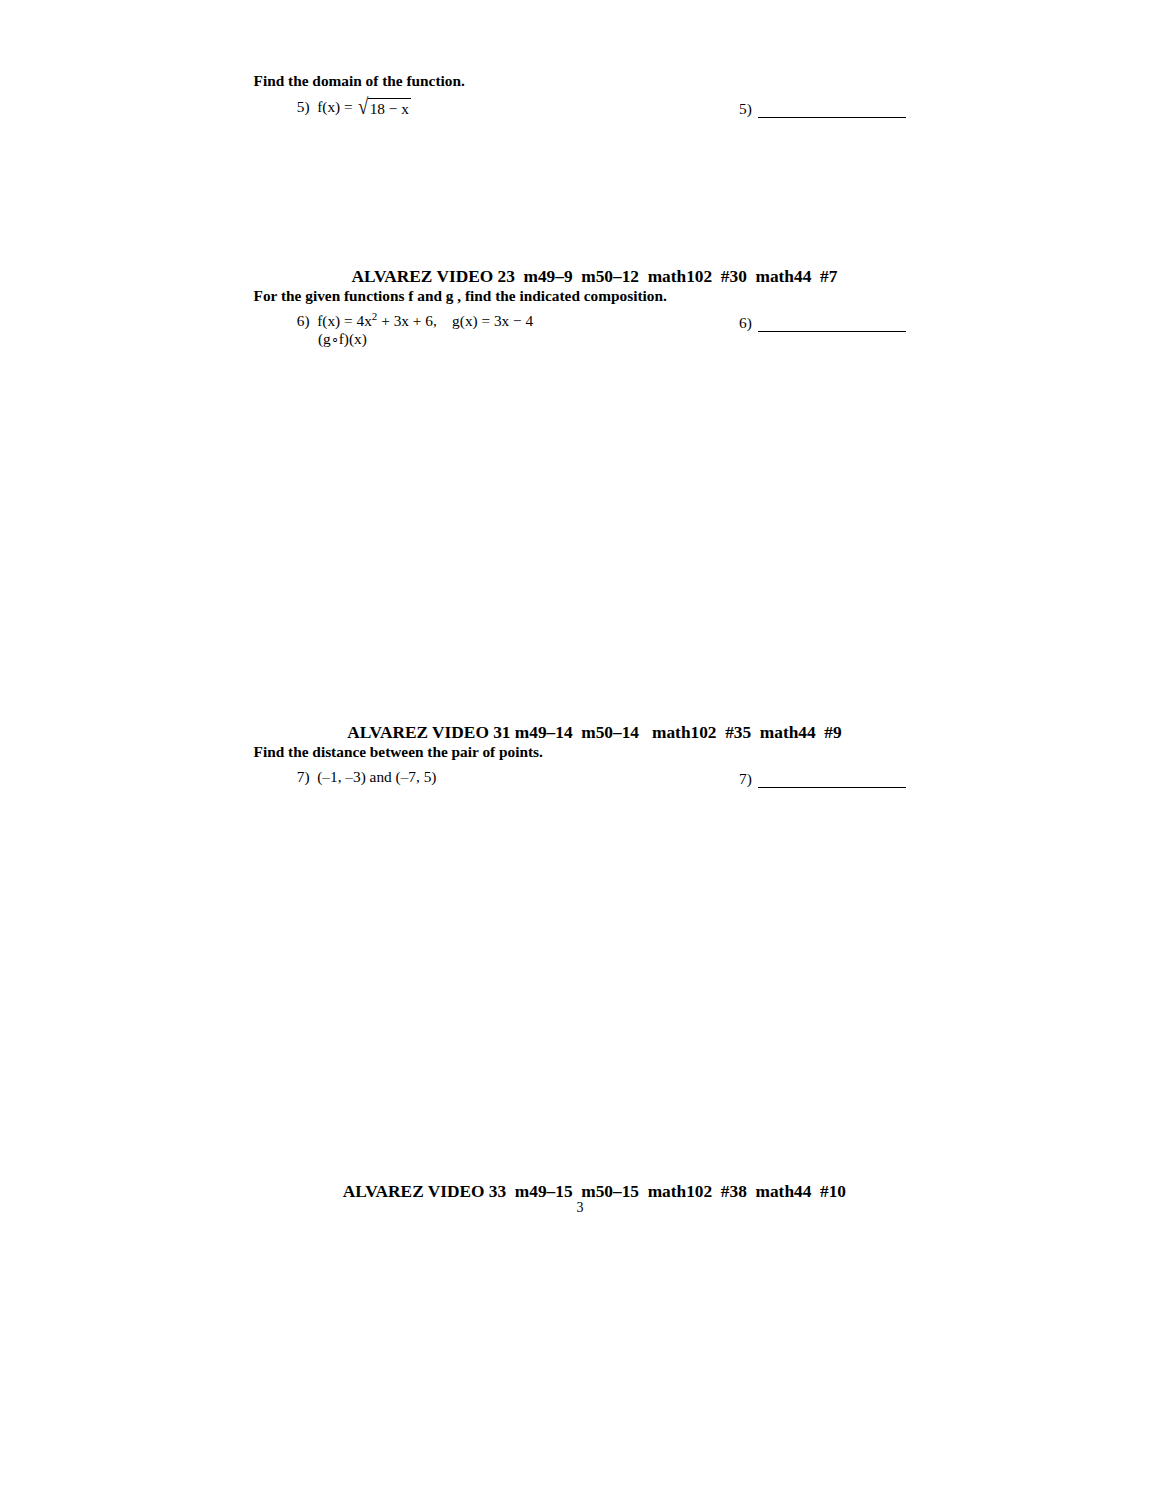Find the domain of the function.
5) f(x) = √18 − x
5)
ALVAREZ VIDEO 23 m49–9 m50–12 math102 #30 math44 #7
For the given functions f and g , find the indicated composition.
6) f(x) = 4x2 + 3x + 6, g(x) = 3x − 4
(g∘f)(x)
6)
ALVAREZ VIDEO 31 m49–14 m50–14 math102 #35 math44 #9
Find the distance between the pair of points.
7) (–1, –3) and (–7, 5)
7)
ALVAREZ VIDEO 33 m49–15 m50–15 math102 #38 math44 #10
3